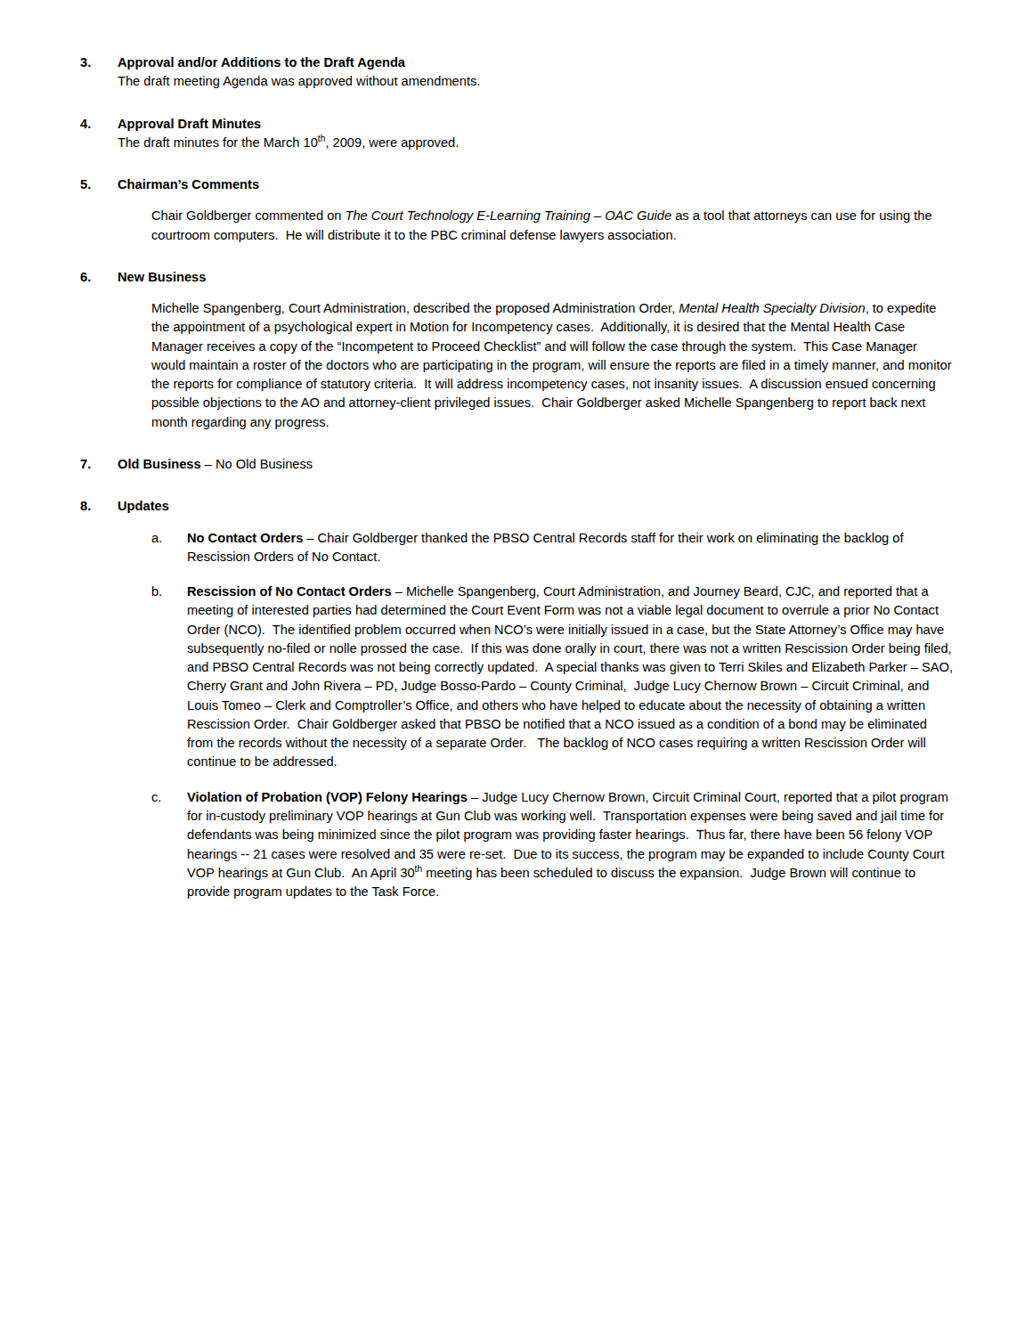Approval and/or Additions to the Draft Agenda
The draft meeting Agenda was approved without amendments.
Approval Draft Minutes
The draft minutes for the March 10th, 2009, were approved.
Chairman’s Comments
Chair Goldberger commented on The Court Technology E-Learning Training – OAC Guide as a tool that attorneys can use for using the courtroom computers. He will distribute it to the PBC criminal defense lawyers association.
New Business
Michelle Spangenberg, Court Administration, described the proposed Administration Order, Mental Health Specialty Division, to expedite the appointment of a psychological expert in Motion for Incompetency cases. Additionally, it is desired that the Mental Health Case Manager receives a copy of the “Incompetent to Proceed Checklist” and will follow the case through the system. This Case Manager would maintain a roster of the doctors who are participating in the program, will ensure the reports are filed in a timely manner, and monitor the reports for compliance of statutory criteria. It will address incompetency cases, not insanity issues. A discussion ensued concerning possible objections to the AO and attorney-client privileged issues. Chair Goldberger asked Michelle Spangenberg to report back next month regarding any progress.
Old Business – No Old Business
Updates
No Contact Orders – Chair Goldberger thanked the PBSO Central Records staff for their work on eliminating the backlog of Rescission Orders of No Contact.
Rescission of No Contact Orders – Michelle Spangenberg, Court Administration, and Journey Beard, CJC, and reported that a meeting of interested parties had determined the Court Event Form was not a viable legal document to overrule a prior No Contact Order (NCO). The identified problem occurred when NCO’s were initially issued in a case, but the State Attorney’s Office may have subsequently no-filed or nolle prossed the case. If this was done orally in court, there was not a written Rescission Order being filed, and PBSO Central Records was not being correctly updated. A special thanks was given to Terri Skiles and Elizabeth Parker – SAO, Cherry Grant and John Rivera – PD, Judge Bosso-Pardo – County Criminal, Judge Lucy Chernow Brown – Circuit Criminal, and Louis Tomeo – Clerk and Comptroller’s Office, and others who have helped to educate about the necessity of obtaining a written Rescission Order. Chair Goldberger asked that PBSO be notified that a NCO issued as a condition of a bond may be eliminated from the records without the necessity of a separate Order. The backlog of NCO cases requiring a written Rescission Order will continue to be addressed.
Violation of Probation (VOP) Felony Hearings – Judge Lucy Chernow Brown, Circuit Criminal Court, reported that a pilot program for in-custody preliminary VOP hearings at Gun Club was working well. Transportation expenses were being saved and jail time for defendants was being minimized since the pilot program was providing faster hearings. Thus far, there have been 56 felony VOP hearings -- 21 cases were resolved and 35 were re-set. Due to its success, the program may be expanded to include County Court VOP hearings at Gun Club. An April 30th meeting has been scheduled to discuss the expansion. Judge Brown will continue to provide program updates to the Task Force.